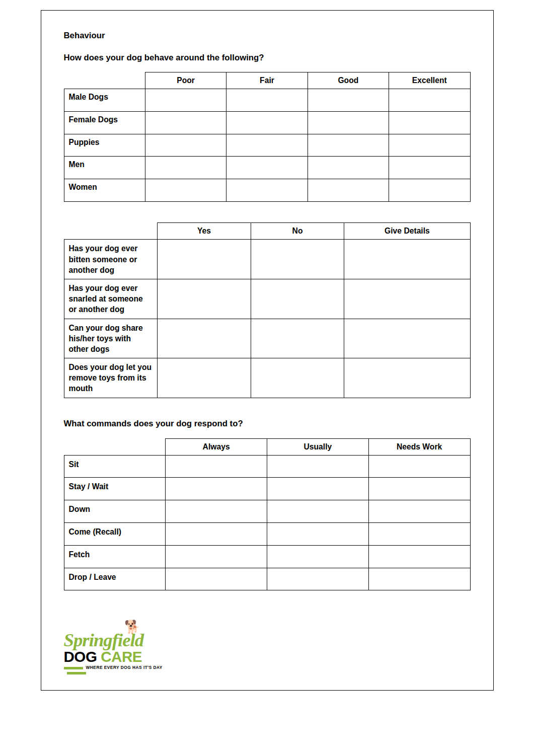Behaviour
How does your dog behave around the following?
| | Poor | Fair | Good | Excellent |
| --- | --- | --- | --- | --- |
| Male Dogs | | | | |
| Female Dogs | | | | |
| Puppies | | | | |
| Men | | | | |
| Women | | | | |
| | Yes | No | Give Details |
| --- | --- | --- | --- |
| Has your dog ever bitten someone or another dog | | | |
| Has your dog ever snarled at someone or another dog | | | |
| Can your dog share his/her toys with other dogs | | | |
| Does your dog let you remove toys from its mouth | | | |
What commands does your dog respond to?
| | Always | Usually | Needs Work |
| --- | --- | --- | --- |
| Sit | | | |
| Stay / Wait | | | |
| Down | | | |
| Come (Recall) | | | |
| Fetch | | | |
| Drop / Leave | | | |
🐕
Springfield DOG CARE WHERE EVERY DOG HAS IT'S DAY